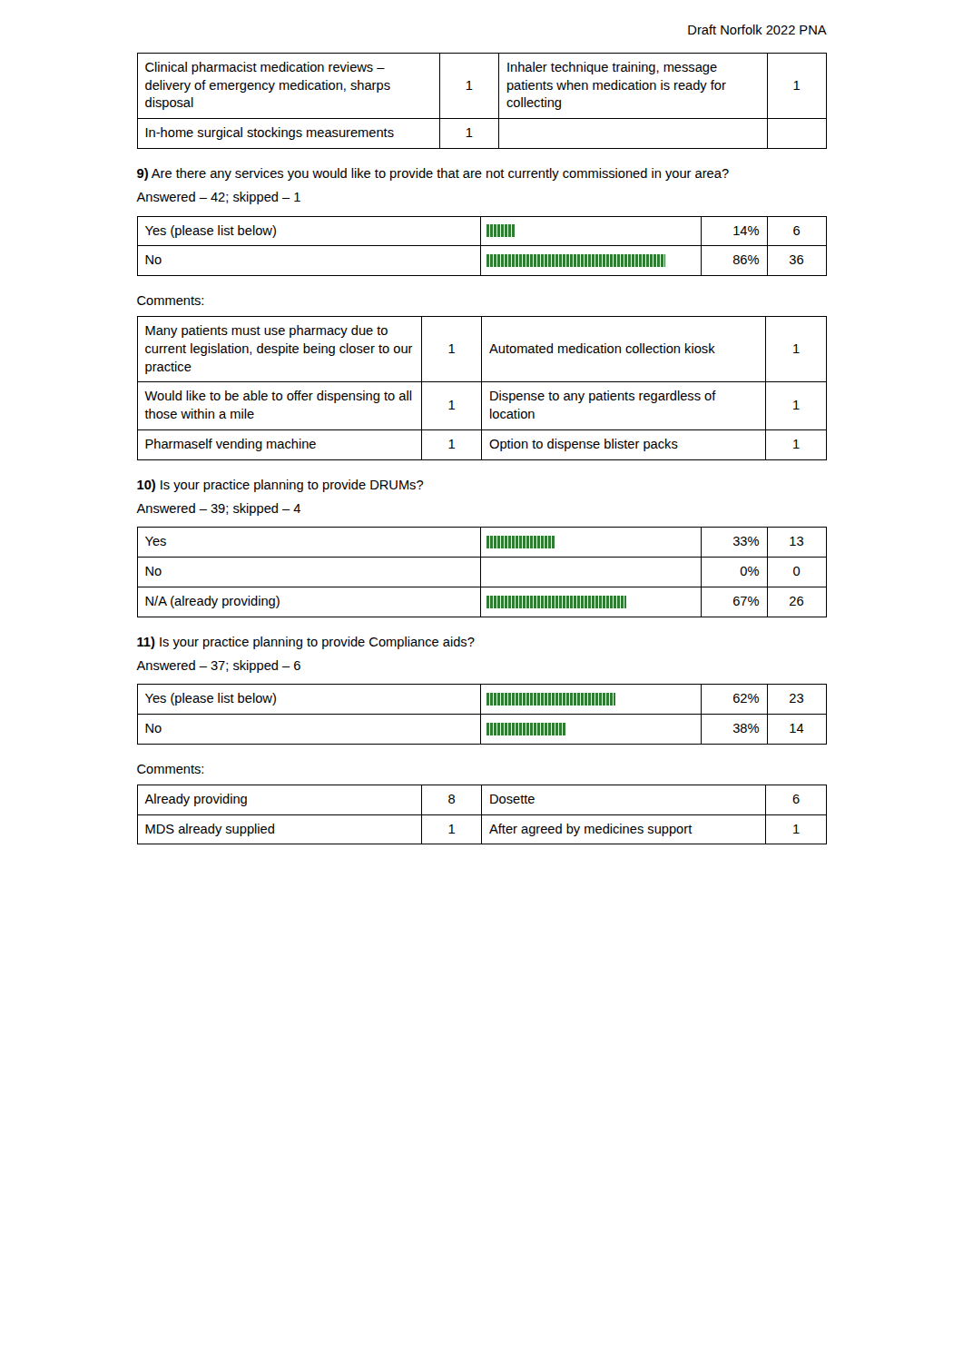Draft Norfolk 2022 PNA
| Clinical pharmacist medication reviews – delivery of emergency medication, sharps disposal | 1 | Inhaler technique training, message patients when medication is ready for collecting | 1 |
| In-home surgical stockings measurements | 1 | | |
9) Are there any services you would like to provide that are not currently commissioned in your area?
Answered – 42; skipped – 1
| Yes (please list below) | | 14% | 6 |
| No | | 86% | 36 |
Comments:
| Many patients must use pharmacy due to current legislation, despite being closer to our practice | 1 | Automated medication collection kiosk | 1 |
| Would like to be able to offer dispensing to all those within a mile | 1 | Dispense to any patients regardless of location | 1 |
| Pharmaself vending machine | 1 | Option to dispense blister packs | 1 |
10) Is your practice planning to provide DRUMs?
Answered – 39; skipped – 4
| Yes | | 33% | 13 |
| No | | 0% | 0 |
| N/A (already providing) | | 67% | 26 |
11) Is your practice planning to provide Compliance aids?
Answered – 37; skipped – 6
| Yes (please list below) | | 62% | 23 |
| No | | 38% | 14 |
Comments:
| Already providing | 8 | Dosette | 6 |
| MDS already supplied | 1 | After agreed by medicines support | 1 |